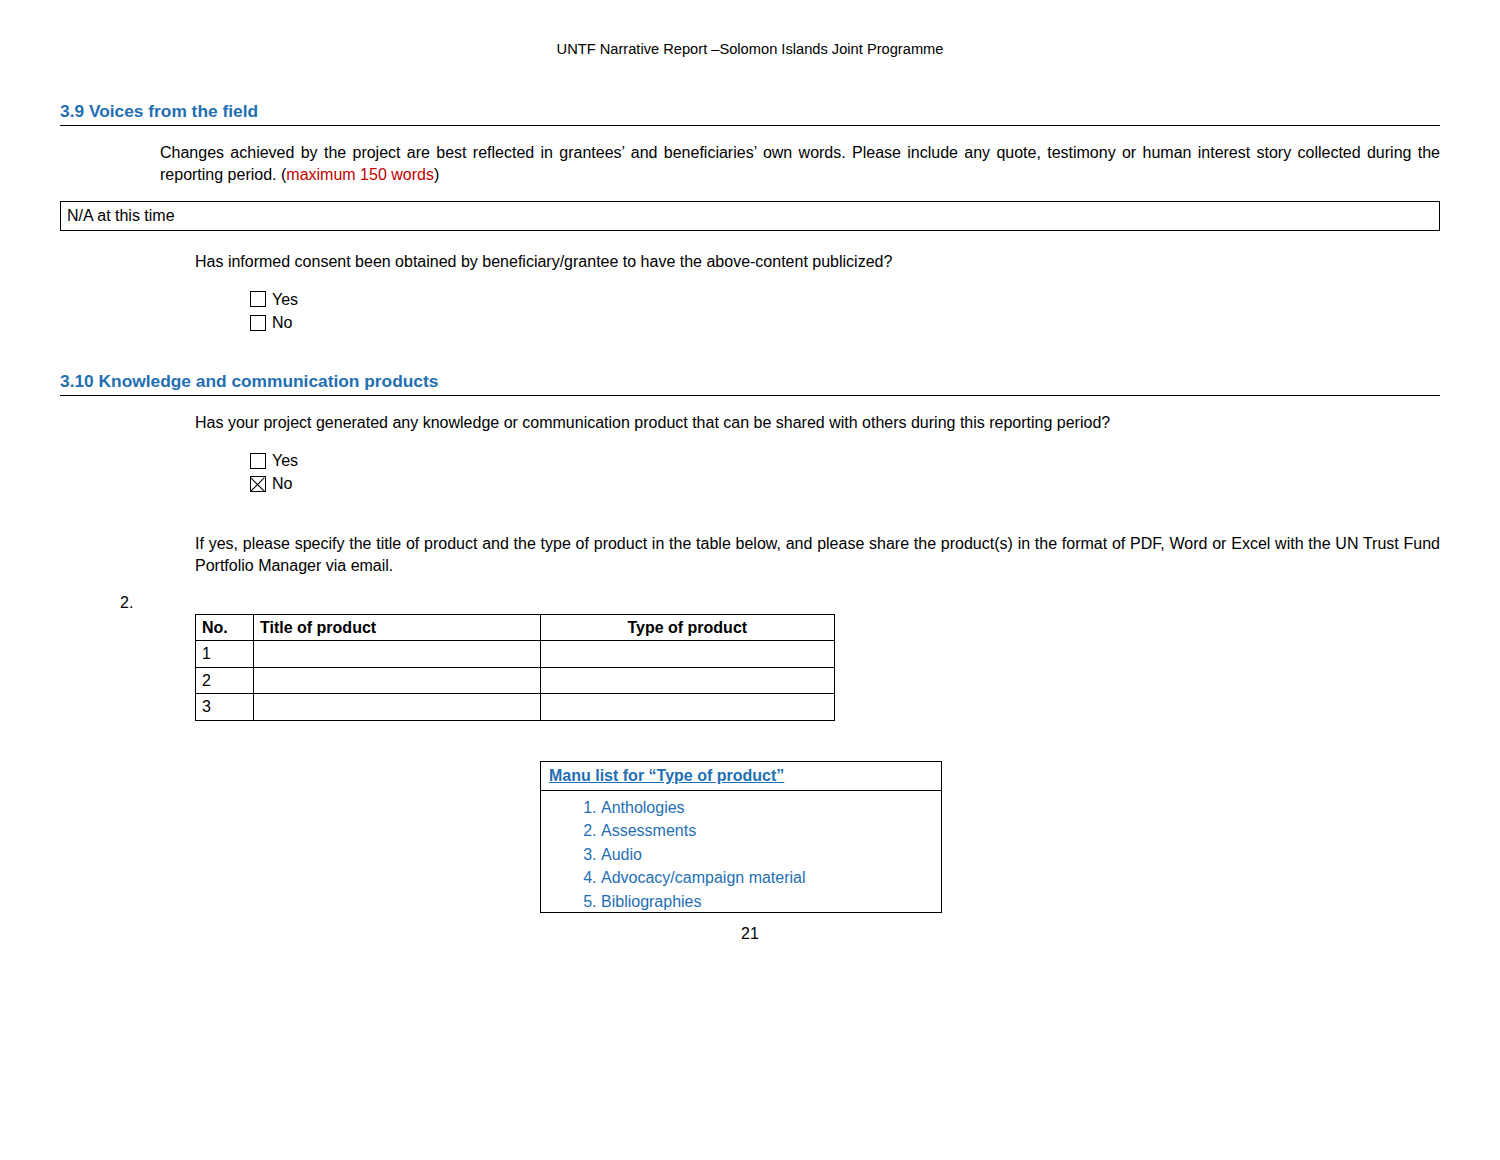UNTF Narrative Report –Solomon Islands Joint Programme
3.9 Voices from the field
Changes achieved by the project are best reflected in grantees’ and beneficiaries’ own words. Please include any quote, testimony or human interest story collected during the reporting period. (maximum 150 words)
N/A at this time
Has informed consent been obtained by beneficiary/grantee to have the above-content publicized?
Yes
No
3.10 Knowledge and communication products
Has your project generated any knowledge or communication product that can be shared with others during this reporting period?
Yes
No
If yes, please specify the title of product and the type of product in the table below, and please share the product(s) in the format of PDF, Word or Excel with the UN Trust Fund Portfolio Manager via email.
2.
| No. | Title of product | Type of product |
| --- | --- | --- |
| 1 | | |
| 2 | | |
| 3 | | |
Manu list for “Type of product”
Anthologies
Assessments
Audio
Advocacy/campaign material
Bibliographies
Brochures/Poster
Case study
21